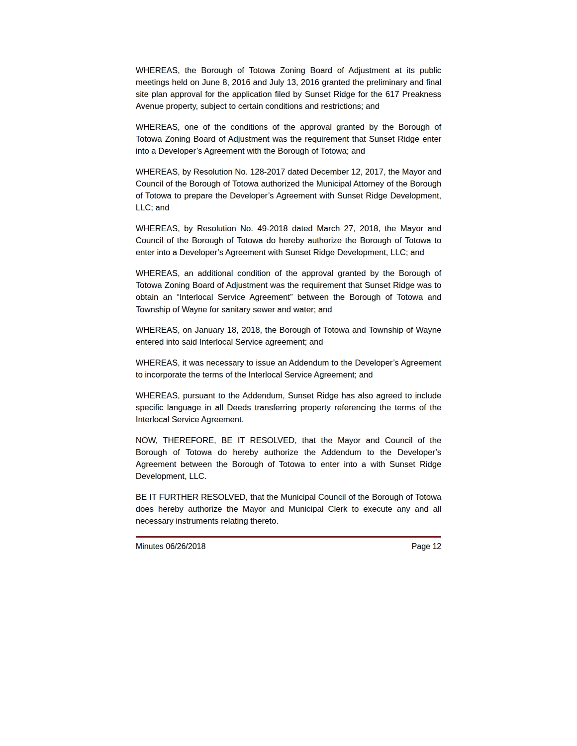WHEREAS, the Borough of Totowa Zoning Board of Adjustment at its public meetings held on June 8, 2016 and July 13, 2016 granted the preliminary and final site plan approval for the application filed by Sunset Ridge for the 617 Preakness Avenue property, subject to certain conditions and restrictions; and
WHEREAS, one of the conditions of the approval granted by the Borough of Totowa Zoning Board of Adjustment was the requirement that Sunset Ridge enter into a Developer’s Agreement with the Borough of Totowa; and
WHEREAS, by Resolution No. 128-2017 dated December 12, 2017, the Mayor and Council of the Borough of Totowa authorized the Municipal Attorney of the Borough of Totowa to prepare the Developer’s Agreement with Sunset Ridge Development, LLC; and
WHEREAS, by Resolution No. 49-2018 dated March 27, 2018, the Mayor and Council of the Borough of Totowa do hereby authorize the Borough of Totowa to enter into a Developer’s Agreement with Sunset Ridge Development, LLC; and
WHEREAS, an additional condition of the approval granted by the Borough of Totowa Zoning Board of Adjustment was the requirement that Sunset Ridge was to obtain an “Interlocal Service Agreement” between the Borough of Totowa and Township of Wayne for sanitary sewer and water; and
WHEREAS, on January 18, 2018, the Borough of Totowa and Township of Wayne entered into said Interlocal Service agreement; and
WHEREAS, it was necessary to issue an Addendum to the Developer’s Agreement to incorporate the terms of the Interlocal Service Agreement; and
WHEREAS, pursuant to the Addendum, Sunset Ridge has also agreed to include specific language in all Deeds transferring property referencing the terms of the Interlocal Service Agreement.
NOW, THEREFORE, BE IT RESOLVED, that the Mayor and Council of the Borough of Totowa do hereby authorize the Addendum to the Developer’s Agreement between the Borough of Totowa to enter into a with Sunset Ridge Development, LLC.
BE IT FURTHER RESOLVED, that the Municipal Council of the Borough of Totowa does hereby authorize the Mayor and Municipal Clerk to execute any and all necessary instruments relating thereto.
Minutes 06/26/2018 Page 12